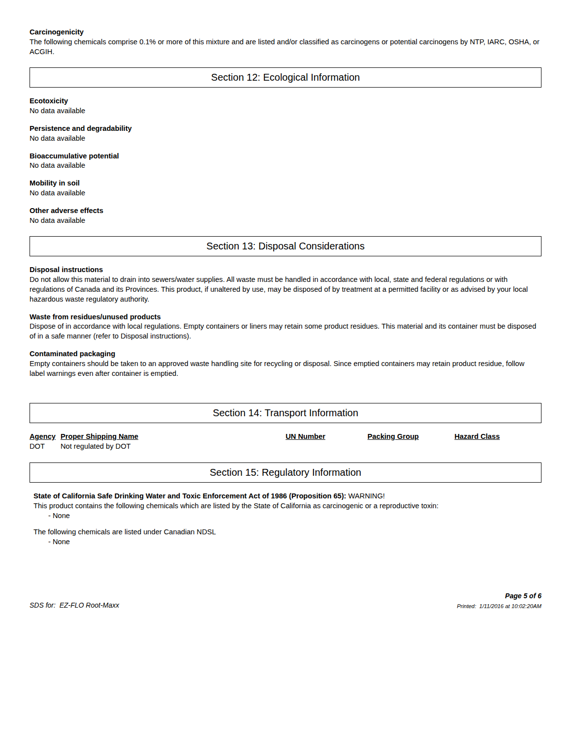Carcinogenicity
The following chemicals comprise 0.1% or more of this mixture and are listed and/or classified as carcinogens or potential carcinogens by NTP, IARC, OSHA, or ACGIH.
Section 12: Ecological Information
Ecotoxicity
No data available
Persistence and degradability
No data available
Bioaccumulative potential
No data available
Mobility in soil
No data available
Other adverse effects
No data available
Section 13: Disposal Considerations
Disposal instructions
Do not allow this material to drain into sewers/water supplies. All waste must be handled in accordance with local, state and federal regulations or with regulations of Canada and its Provinces. This product, if unaltered by use, may be disposed of by treatment at a permitted facility or as advised by your local hazardous waste regulatory authority.
Waste from residues/unused products
Dispose of in accordance with local regulations. Empty containers or liners may retain some product residues. This material and its container must be disposed of in a safe manner (refer to Disposal instructions).
Contaminated packaging
Empty containers should be taken to an approved waste handling site for recycling or disposal. Since emptied containers may retain product residue, follow label warnings even after container is emptied.
Section 14: Transport Information
| Agency | Proper Shipping Name | UN Number | Packing Group | Hazard Class |
| --- | --- | --- | --- | --- |
| DOT | Not regulated by DOT | | | |
Section 15: Regulatory Information
State of California Safe Drinking Water and Toxic Enforcement Act of 1986 (Proposition 65): WARNING!
This product contains the following chemicals which are listed by the State of California as carcinogenic or a reproductive toxin:
- None
The following chemicals are listed under Canadian NDSL
- None
SDS for: EZ-FLO Root-Maxx
Page 5 of 6
Printed: 1/11/2016 at 10:02:20AM